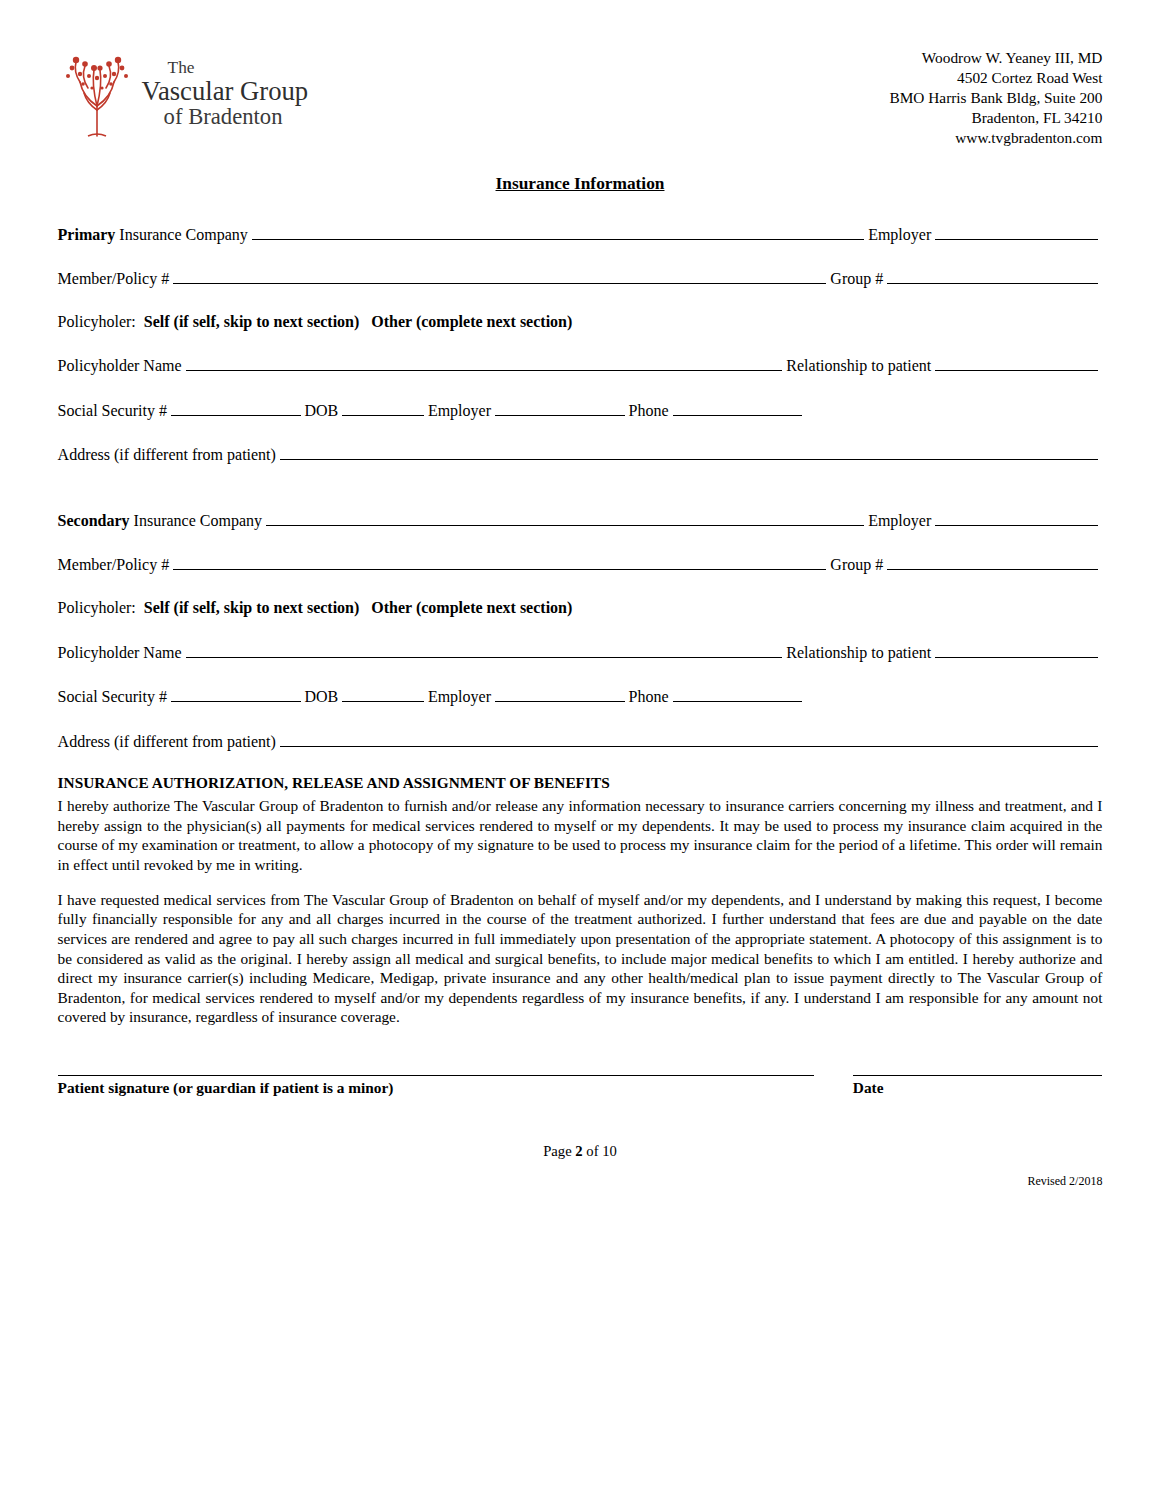The
Vascular Group
of Bradenton
Woodrow W. Yeaney III, MD
4502 Cortez Road West
BMO Harris Bank Bldg, Suite 200
Bradenton, FL 34210
www.tvgbradenton.com
Insurance Information
Primary Insurance Company Employer
Member/Policy # Group #
Policyholer: Self (if self, skip to next section) Other (complete next section)
Policyholder Name Relationship to patient
Social Security # DOB Employer Phone
Address (if different from patient)
Secondary Insurance Company Employer
Member/Policy # Group #
Policyholer: Self (if self, skip to next section) Other (complete next section)
Policyholder Name Relationship to patient
Social Security # DOB Employer Phone
Address (if different from patient)
INSURANCE AUTHORIZATION, RELEASE AND ASSIGNMENT OF BENEFITS
I hereby authorize The Vascular Group of Bradenton to furnish and/or release any information necessary to insurance carriers concerning my illness and treatment, and I hereby assign to the physician(s) all payments for medical services rendered to myself or my dependents. It may be used to process my insurance claim acquired in the course of my examination or treatment, to allow a photocopy of my signature to be used to process my insurance claim for the period of a lifetime. This order will remain in effect until revoked by me in writing.
I have requested medical services from The Vascular Group of Bradenton on behalf of myself and/or my dependents, and I understand by making this request, I become fully financially responsible for any and all charges incurred in the course of the treatment authorized. I further understand that fees are due and payable on the date services are rendered and agree to pay all such charges incurred in full immediately upon presentation of the appropriate statement. A photocopy of this assignment is to be considered as valid as the original. I hereby assign all medical and surgical benefits, to include major medical benefits to which I am entitled. I hereby authorize and direct my insurance carrier(s) including Medicare, Medigap, private insurance and any other health/medical plan to issue payment directly to The Vascular Group of Bradenton, for medical services rendered to myself and/or my dependents regardless of my insurance benefits, if any. I understand I am responsible for any amount not covered by insurance, regardless of insurance coverage.
Patient signature (or guardian if patient is a minor)
Date
Page 2 of 10
Revised 2/2018